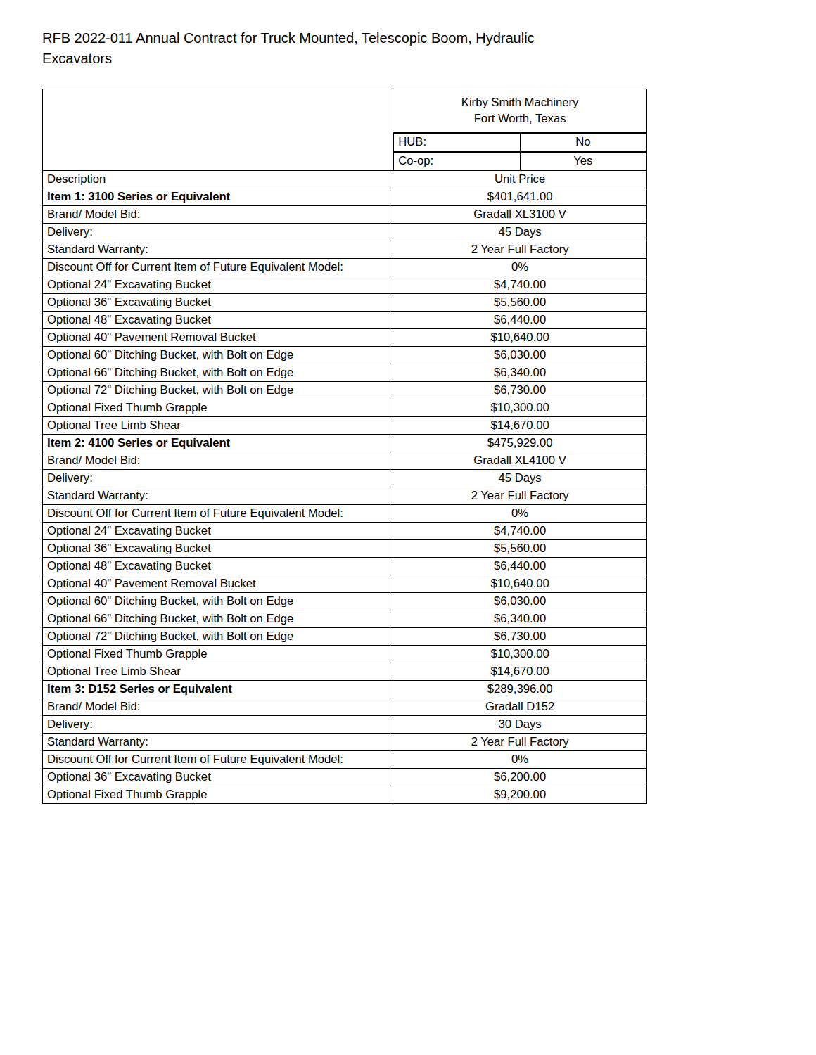RFB 2022-011 Annual Contract for Truck Mounted, Telescopic Boom, Hydraulic Excavators
| | Kirby Smith Machinery Fort Worth, Texas |
| / HUB: / No / |
| / Co-op: / Yes / |
| Description | Unit Price |
| Item 1: 3100 Series or Equivalent | $401,641.00 |
| Brand/ Model Bid: | Gradall XL3100 V |
| Delivery: | 45 Days |
| Standard Warranty: | 2 Year Full Factory |
| Discount Off for Current Item of Future Equivalent Model: | 0% |
| Optional 24" Excavating Bucket | $4,740.00 |
| Optional 36" Excavating Bucket | $5,560.00 |
| Optional 48" Excavating Bucket | $6,440.00 |
| Optional 40" Pavement Removal Bucket | $10,640.00 |
| Optional 60" Ditching Bucket, with Bolt on Edge | $6,030.00 |
| Optional 66" Ditching Bucket, with Bolt on Edge | $6,340.00 |
| Optional 72" Ditching Bucket, with Bolt on Edge | $6,730.00 |
| Optional Fixed Thumb Grapple | $10,300.00 |
| Optional Tree Limb Shear | $14,670.00 |
| Item 2: 4100 Series or Equivalent | $475,929.00 |
| Brand/ Model Bid: | Gradall XL4100 V |
| Delivery: | 45 Days |
| Standard Warranty: | 2 Year Full Factory |
| Discount Off for Current Item of Future Equivalent Model: | 0% |
| Optional 24" Excavating Bucket | $4,740.00 |
| Optional 36" Excavating Bucket | $5,560.00 |
| Optional 48" Excavating Bucket | $6,440.00 |
| Optional 40" Pavement Removal Bucket | $10,640.00 |
| Optional 60" Ditching Bucket, with Bolt on Edge | $6,030.00 |
| Optional 66" Ditching Bucket, with Bolt on Edge | $6,340.00 |
| Optional 72" Ditching Bucket, with Bolt on Edge | $6,730.00 |
| Optional Fixed Thumb Grapple | $10,300.00 |
| Optional Tree Limb Shear | $14,670.00 |
| Item 3: D152 Series or Equivalent | $289,396.00 |
| Brand/ Model Bid: | Gradall D152 |
| Delivery: | 30 Days |
| Standard Warranty: | 2 Year Full Factory |
| Discount Off for Current Item of Future Equivalent Model: | 0% |
| Optional 36" Excavating Bucket | $6,200.00 |
| Optional Fixed Thumb Grapple | $9,200.00 |